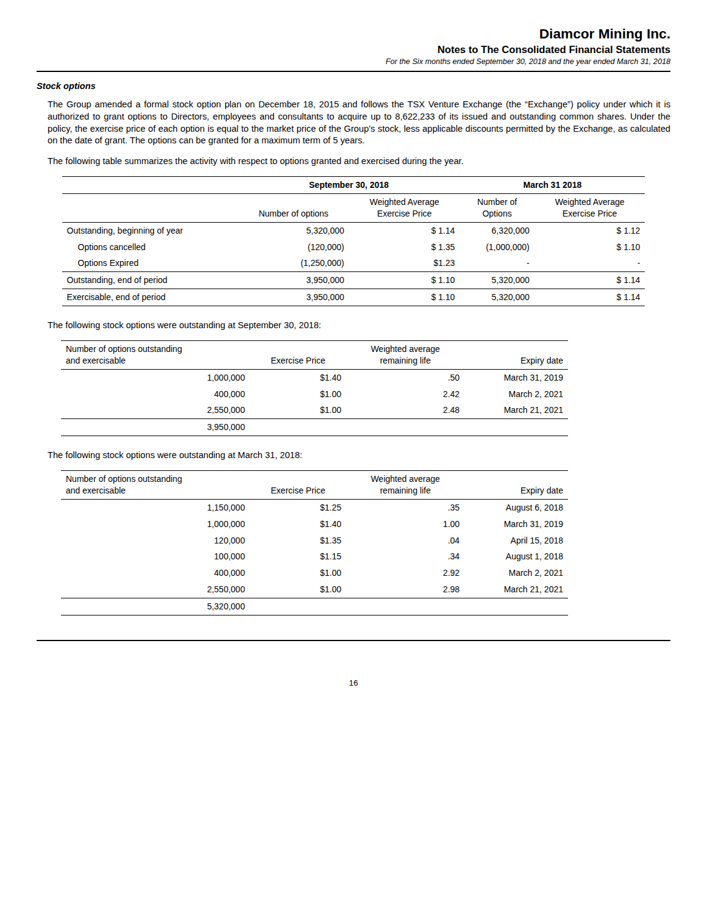Diamcor Mining Inc.
Notes to The Consolidated Financial Statements
For the Six months ended September 30, 2018 and the year ended March 31, 2018
Stock options
The Group amended a formal stock option plan on December 18, 2015 and follows the TSX Venture Exchange (the “Exchange”) policy under which it is authorized to grant options to Directors, employees and consultants to acquire up to 8,622,233 of its issued and outstanding common shares. Under the policy, the exercise price of each option is equal to the market price of the Group’s stock, less applicable discounts permitted by the Exchange, as calculated on the date of grant. The options can be granted for a maximum term of 5 years.
The following table summarizes the activity with respect to options granted and exercised during the year.
| | September 30, 2018 | March 31 2018 |
| --- | --- | --- |
| | Number of options | Weighted Average Exercise Price | Number of Options | Weighted Average Exercise Price |
| Outstanding, beginning of year | 5,320,000 | $ 1.14 | 6,320,000 | $ 1.12 |
| Options cancelled | (120,000) | $ 1.35 | (1,000,000) | $ 1.10 |
| Options Expired | (1,250,000) | $1.23 | - | - |
| Outstanding, end of period | 3,950,000 | $ 1.10 | 5,320,000 | $ 1.14 |
| Exercisable, end of period | 3,950,000 | $ 1.10 | 5,320,000 | $ 1.14 |
The following stock options were outstanding at September 30, 2018:
| Number of options outstanding and exercisable | Exercise Price | Weighted average remaining life | Expiry date |
| --- | --- | --- | --- |
| 1,000,000 | $1.40 | .50 | March 31, 2019 |
| 400,000 | $1.00 | 2.42 | March 2, 2021 |
| 2,550,000 | $1.00 | 2.48 | March 21, 2021 |
| 3,950,000 | | | |
The following stock options were outstanding at March 31, 2018:
| Number of options outstanding and exercisable | Exercise Price | Weighted average remaining life | Expiry date |
| --- | --- | --- | --- |
| 1,150,000 | $1.25 | .35 | August 6, 2018 |
| 1,000,000 | $1.40 | 1.00 | March 31, 2019 |
| 120,000 | $1.35 | .04 | April 15, 2018 |
| 100,000 | $1.15 | .34 | August 1, 2018 |
| 400,000 | $1.00 | 2.92 | March 2, 2021 |
| 2,550,000 | $1.00 | 2.98 | March 21, 2021 |
| 5,320,000 | | | |
16